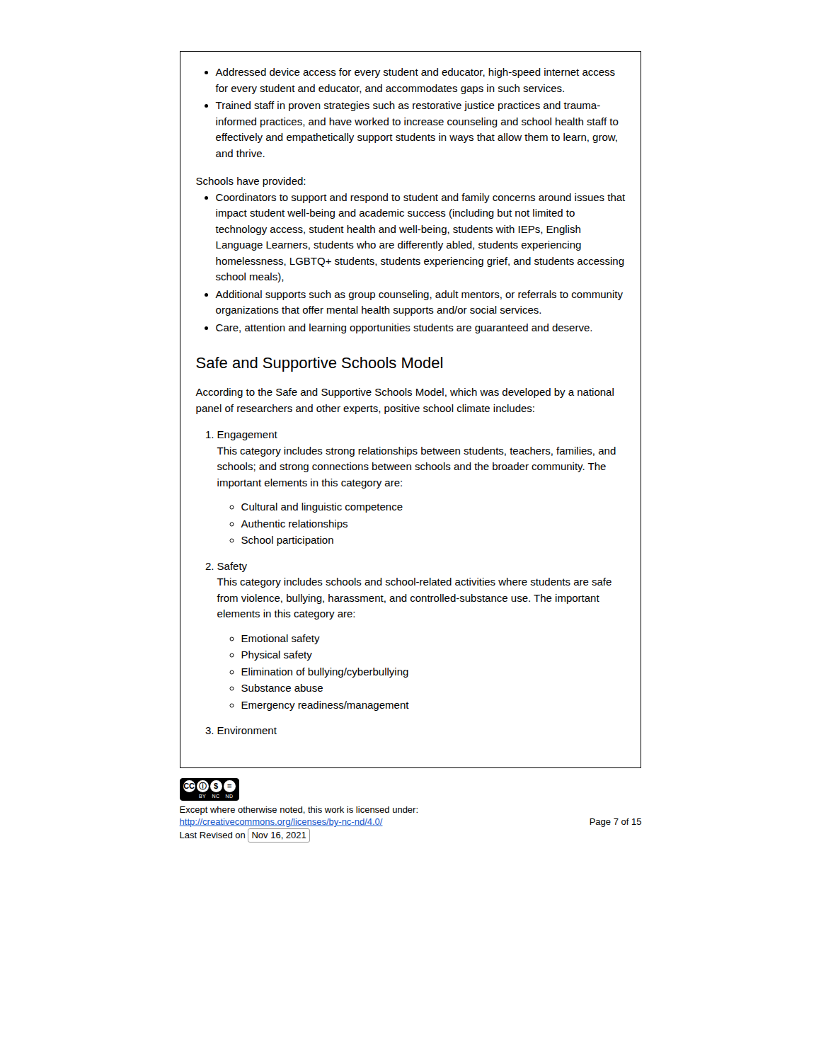Addressed device access for every student and educator, high-speed internet access for every student and educator, and accommodates gaps in such services.
Trained staff in proven strategies such as restorative justice practices and trauma-informed practices, and have worked to increase counseling and school health staff to effectively and empathetically support students in ways that allow them to learn, grow, and thrive.
Schools have provided:
Coordinators to support and respond to student and family concerns around issues that impact student well-being and academic success (including but not limited to technology access, student health and well-being, students with IEPs, English Language Learners, students who are differently abled, students experiencing homelessness, LGBTQ+ students, students experiencing grief, and students accessing school meals),
Additional supports such as group counseling, adult mentors, or referrals to community organizations that offer mental health supports and/or social services.
Care, attention and learning opportunities students are guaranteed and deserve.
Safe and Supportive Schools Model
According to the Safe and Supportive Schools Model, which was developed by a national panel of researchers and other experts, positive school climate includes:
Engagement
This category includes strong relationships between students, teachers, families, and schools; and strong connections between schools and the broader community. The important elements in this category are:
Cultural and linguistic competence
Authentic relationships
School participation
Safety
This category includes schools and school-related activities where students are safe from violence, bullying, harassment, and controlled-substance use. The important elements in this category are:
Emotional safety
Physical safety
Elimination of bullying/cyberbullying
Substance abuse
Emergency readiness/management
Environment
CC
ⓘ
$
=
BY NC ND
Except where otherwise noted, this work is licensed under:
http://creativecommons.org/licenses/by-nc-nd/4.0/
Page 7 of 15
Last Revised on Nov 16, 2021